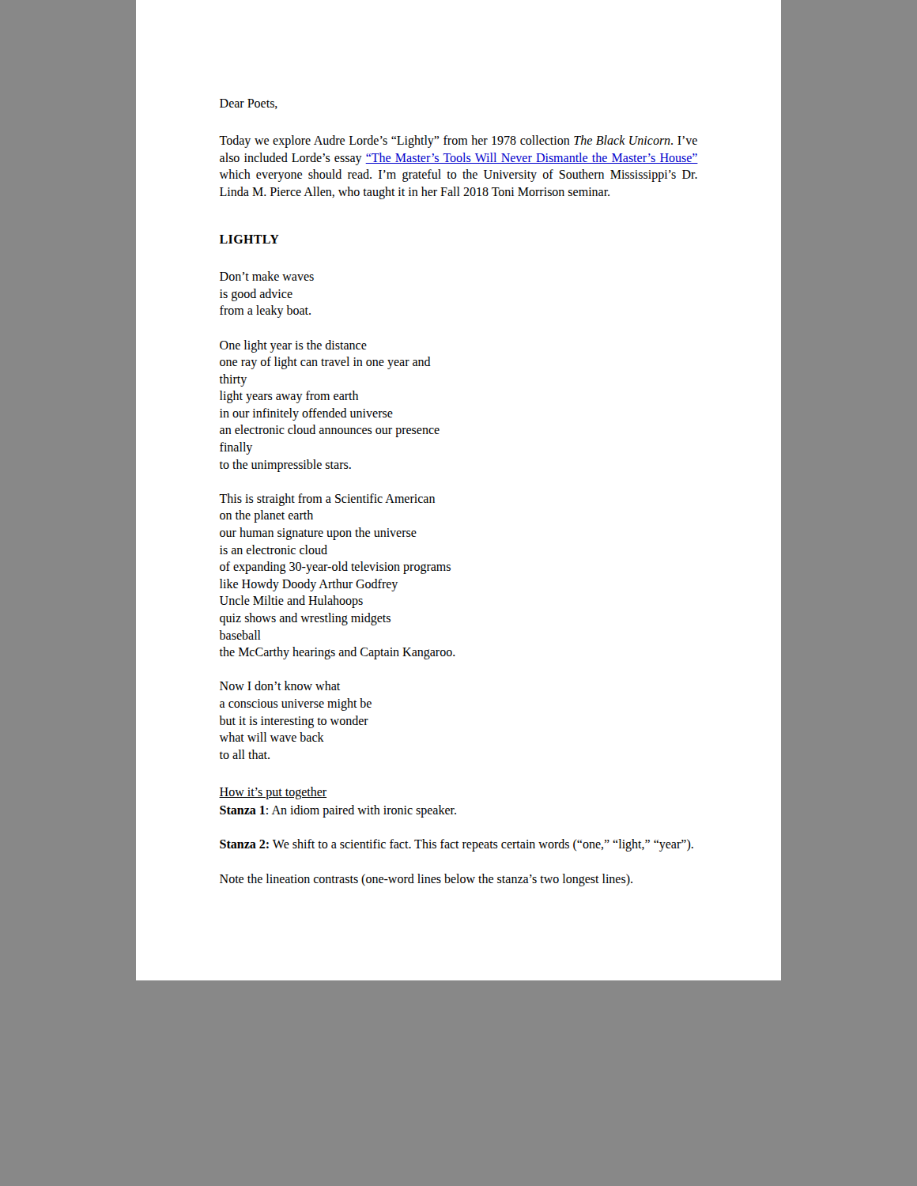Dear Poets,
Today we explore Audre Lorde’s “Lightly” from her 1978 collection The Black Unicorn. I’ve also included Lorde’s essay “The Master’s Tools Will Never Dismantle the Master’s House” which everyone should read. I’m grateful to the University of Southern Mississippi’s Dr. Linda M. Pierce Allen, who taught it in her Fall 2018 Toni Morrison seminar.
LIGHTLY
Don’t make waves
is good advice
from a leaky boat.
One light year is the distance
one ray of light can travel in one year and
thirty
light years away from earth
in our infinitely offended universe
an electronic cloud announces our presence
finally
to the unimpressible stars.
This is straight from a Scientific American
on the planet earth
our human signature upon the universe
is an electronic cloud
of expanding 30-year-old television programs
like Howdy Doody Arthur Godfrey
Uncle Miltie and Hulahoops
quiz shows and wrestling midgets
baseball
the McCarthy hearings and Captain Kangaroo.
Now I don’t know what
a conscious universe might be
but it is interesting to wonder
what will wave back
to all that.
How it’s put together
Stanza 1: An idiom paired with ironic speaker.
Stanza 2: We shift to a scientific fact. This fact repeats certain words (“one,” “light,” “year”).
Note the lineation contrasts (one-word lines below the stanza’s two longest lines).